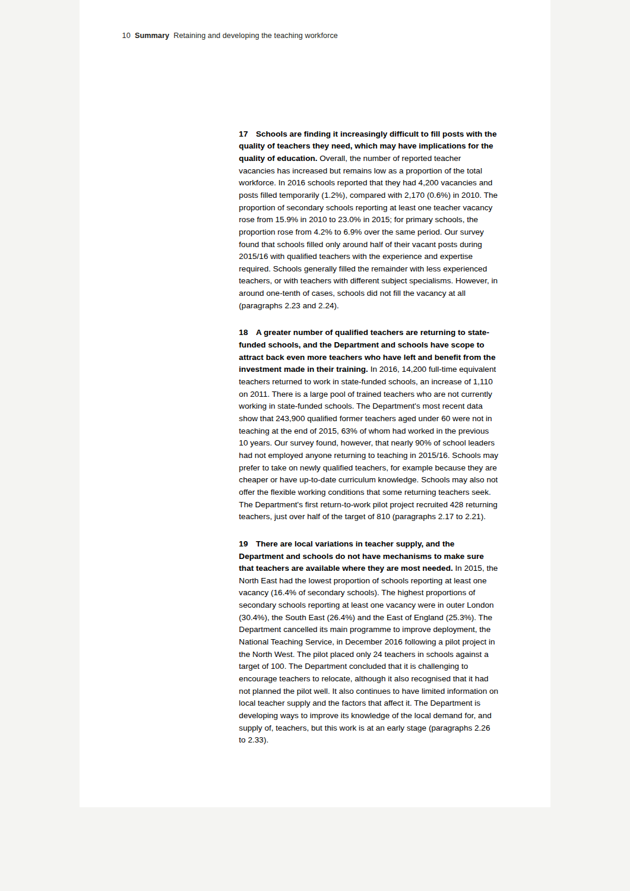10 Summary Retaining and developing the teaching workforce
17 Schools are finding it increasingly difficult to fill posts with the quality of teachers they need, which may have implications for the quality of education. Overall, the number of reported teacher vacancies has increased but remains low as a proportion of the total workforce. In 2016 schools reported that they had 4,200 vacancies and posts filled temporarily (1.2%), compared with 2,170 (0.6%) in 2010. The proportion of secondary schools reporting at least one teacher vacancy rose from 15.9% in 2010 to 23.0% in 2015; for primary schools, the proportion rose from 4.2% to 6.9% over the same period. Our survey found that schools filled only around half of their vacant posts during 2015/16 with qualified teachers with the experience and expertise required. Schools generally filled the remainder with less experienced teachers, or with teachers with different subject specialisms. However, in around one-tenth of cases, schools did not fill the vacancy at all (paragraphs 2.23 and 2.24).
18 A greater number of qualified teachers are returning to state-funded schools, and the Department and schools have scope to attract back even more teachers who have left and benefit from the investment made in their training. In 2016, 14,200 full-time equivalent teachers returned to work in state-funded schools, an increase of 1,110 on 2011. There is a large pool of trained teachers who are not currently working in state-funded schools. The Department's most recent data show that 243,900 qualified former teachers aged under 60 were not in teaching at the end of 2015, 63% of whom had worked in the previous 10 years. Our survey found, however, that nearly 90% of school leaders had not employed anyone returning to teaching in 2015/16. Schools may prefer to take on newly qualified teachers, for example because they are cheaper or have up-to-date curriculum knowledge. Schools may also not offer the flexible working conditions that some returning teachers seek. The Department's first return-to-work pilot project recruited 428 returning teachers, just over half of the target of 810 (paragraphs 2.17 to 2.21).
19 There are local variations in teacher supply, and the Department and schools do not have mechanisms to make sure that teachers are available where they are most needed. In 2015, the North East had the lowest proportion of schools reporting at least one vacancy (16.4% of secondary schools). The highest proportions of secondary schools reporting at least one vacancy were in outer London (30.4%), the South East (26.4%) and the East of England (25.3%). The Department cancelled its main programme to improve deployment, the National Teaching Service, in December 2016 following a pilot project in the North West. The pilot placed only 24 teachers in schools against a target of 100. The Department concluded that it is challenging to encourage teachers to relocate, although it also recognised that it had not planned the pilot well. It also continues to have limited information on local teacher supply and the factors that affect it. The Department is developing ways to improve its knowledge of the local demand for, and supply of, teachers, but this work is at an early stage (paragraphs 2.26 to 2.33).